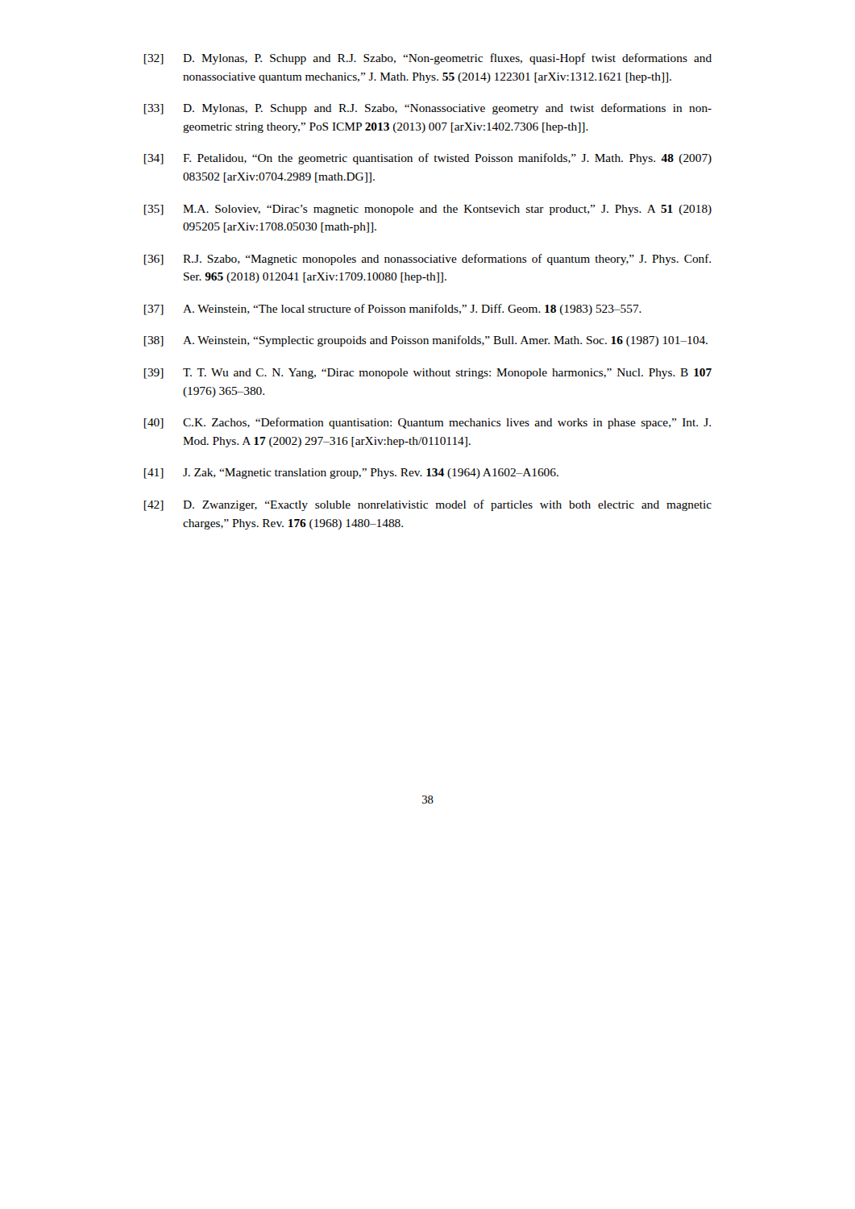[32] D. Mylonas, P. Schupp and R.J. Szabo, “Non-geometric fluxes, quasi-Hopf twist deformations and nonassociative quantum mechanics,” J. Math. Phys. 55 (2014) 122301 [arXiv:1312.1621 [hep-th]].
[33] D. Mylonas, P. Schupp and R.J. Szabo, “Nonassociative geometry and twist deformations in non-geometric string theory,” PoS ICMP 2013 (2013) 007 [arXiv:1402.7306 [hep-th]].
[34] F. Petalidou, “On the geometric quantisation of twisted Poisson manifolds,” J. Math. Phys. 48 (2007) 083502 [arXiv:0704.2989 [math.DG]].
[35] M.A. Soloviev, “Dirac’s magnetic monopole and the Kontsevich star product,” J. Phys. A 51 (2018) 095205 [arXiv:1708.05030 [math-ph]].
[36] R.J. Szabo, “Magnetic monopoles and nonassociative deformations of quantum theory,” J. Phys. Conf. Ser. 965 (2018) 012041 [arXiv:1709.10080 [hep-th]].
[37] A. Weinstein, “The local structure of Poisson manifolds,” J. Diff. Geom. 18 (1983) 523–557.
[38] A. Weinstein, “Symplectic groupoids and Poisson manifolds,” Bull. Amer. Math. Soc. 16 (1987) 101–104.
[39] T. T. Wu and C. N. Yang, “Dirac monopole without strings: Monopole harmonics,” Nucl. Phys. B 107 (1976) 365–380.
[40] C.K. Zachos, “Deformation quantisation: Quantum mechanics lives and works in phase space,” Int. J. Mod. Phys. A 17 (2002) 297–316 [arXiv:hep-th/0110114].
[41] J. Zak, “Magnetic translation group,” Phys. Rev. 134 (1964) A1602–A1606.
[42] D. Zwanziger, “Exactly soluble nonrelativistic model of particles with both electric and magnetic charges,” Phys. Rev. 176 (1968) 1480–1488.
38